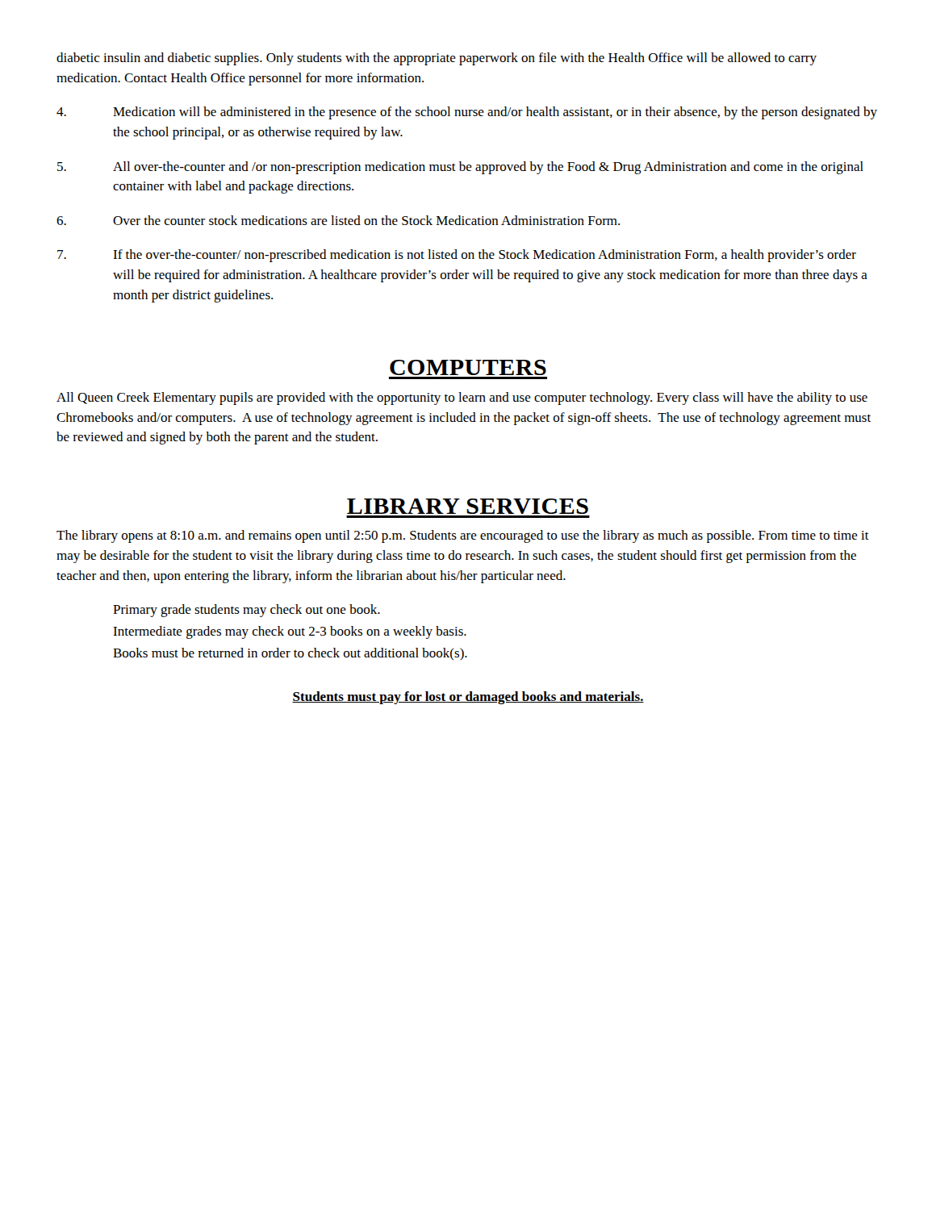diabetic insulin and diabetic supplies. Only students with the appropriate paperwork on file with the Health Office will be allowed to carry medication. Contact Health Office personnel for more information.
4.
Medication will be administered in the presence of the school nurse and/or health assistant, or in their absence, by the person designated by the school principal, or as otherwise required by law.
5.
All over-the-counter and /or non-prescription medication must be approved by the Food & Drug Administration and come in the original container with label and package directions.
6.
Over the counter stock medications are listed on the Stock Medication Administration Form.
7.
If the over-the-counter/ non-prescribed medication is not listed on the Stock Medication Administration Form, a health provider’s order will be required for administration. A healthcare provider’s order will be required to give any stock medication for more than three days a month per district guidelines.
COMPUTERS
All Queen Creek Elementary pupils are provided with the opportunity to learn and use computer technology. Every class will have the ability to use Chromebooks and/or computers. A use of technology agreement is included in the packet of sign-off sheets. The use of technology agreement must be reviewed and signed by both the parent and the student.
LIBRARY SERVICES
The library opens at 8:10 a.m. and remains open until 2:50 p.m. Students are encouraged to use the library as much as possible. From time to time it may be desirable for the student to visit the library during class time to do research. In such cases, the student should first get permission from the teacher and then, upon entering the library, inform the librarian about his/her particular need.
Primary grade students may check out one book.
Intermediate grades may check out 2-3 books on a weekly basis.
Books must be returned in order to check out additional book(s).
Students must pay for lost or damaged books and materials.